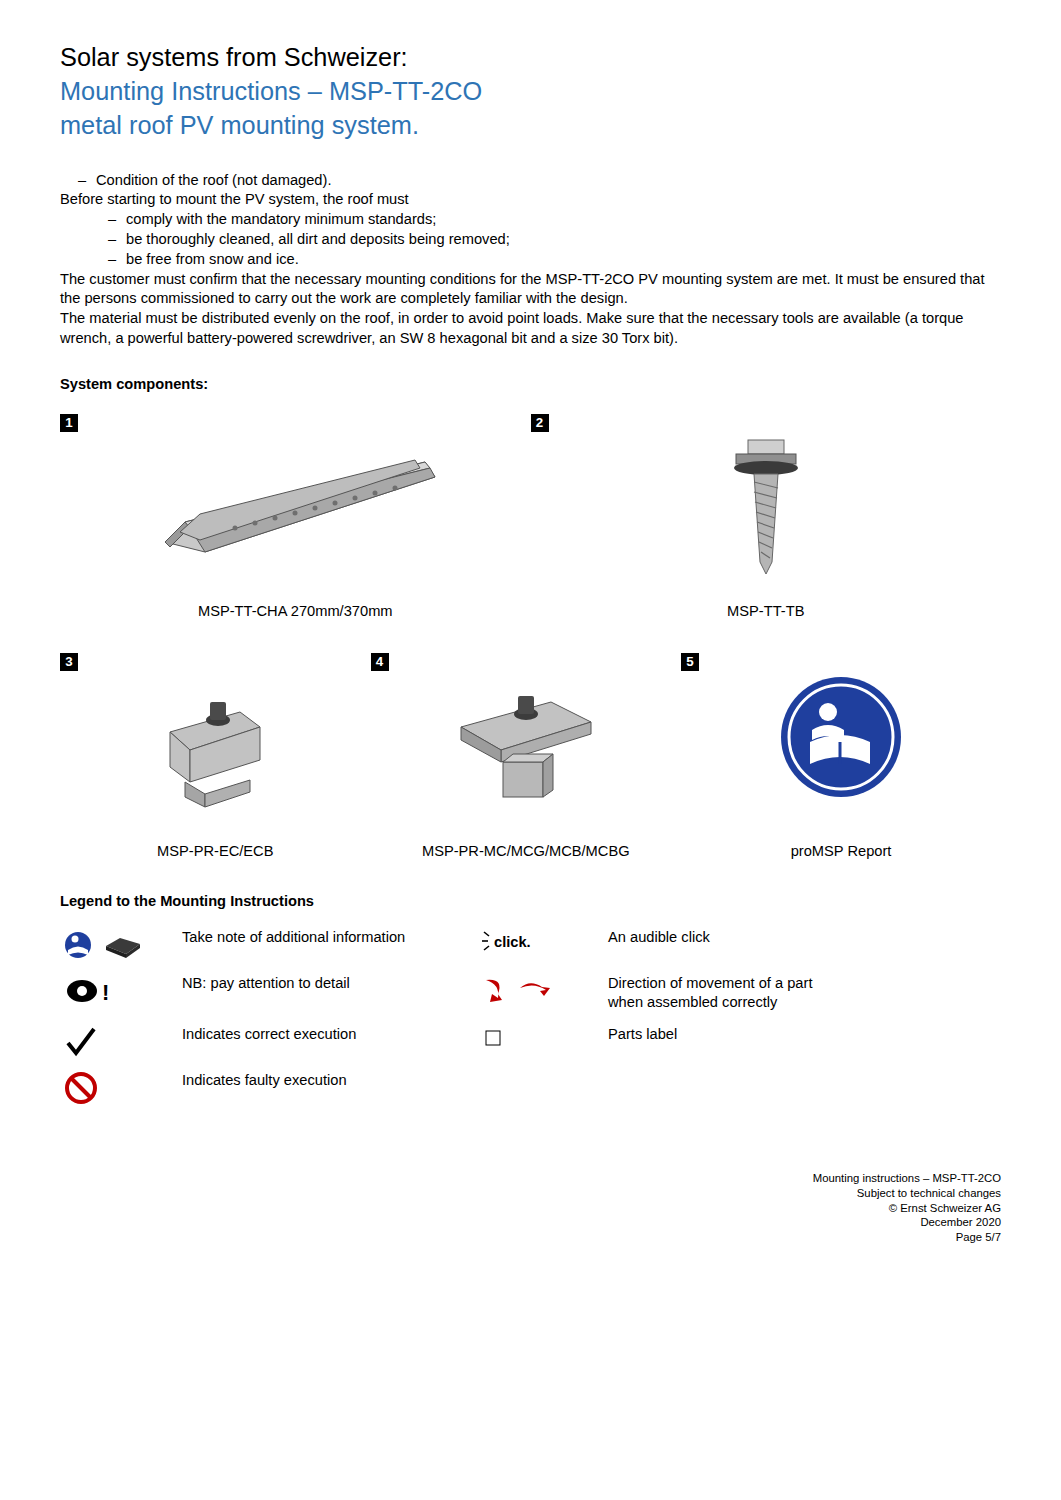Solar systems from Schweizer: Mounting Instructions – MSP-TT-2CO metal roof PV mounting system.
Condition of the roof (not damaged).
Before starting to mount the PV system, the roof must
comply with the mandatory minimum standards;
be thoroughly cleaned, all dirt and deposits being removed;
be free from snow and ice.
The customer must confirm that the necessary mounting conditions for the MSP-TT-2CO PV mounting system are met. It must be ensured that the persons commissioned to carry out the work are completely familiar with the design.
The material must be distributed evenly on the roof, in order to avoid point loads. Make sure that the necessary tools are available (a torque wrench, a powerful battery-powered screwdriver, an SW 8 hexagonal bit and a size 30 Torx bit).
System components:
| 1 | 2 |
| MSP-TT-CHA 270mm/370mm | MSP-TT-TB |
| 3 | 4 | 5 |
| MSP-PR-EC/ECB | MSP-PR-MC/MCG/MCB/MCBG | proMSP Report |
Legend to the Mounting Instructions
| | Take note of additional information | click. | An audible click |
| ! | NB: pay attention to detail | | Direction of movement of a part when assembled correctly |
| | Indicates correct execution | | Parts label |
| | Indicates faulty execution | | |
Mounting instructions – MSP-TT-2CO
Subject to technical changes
© Ernst Schweizer AG
December 2020
Page 5/7